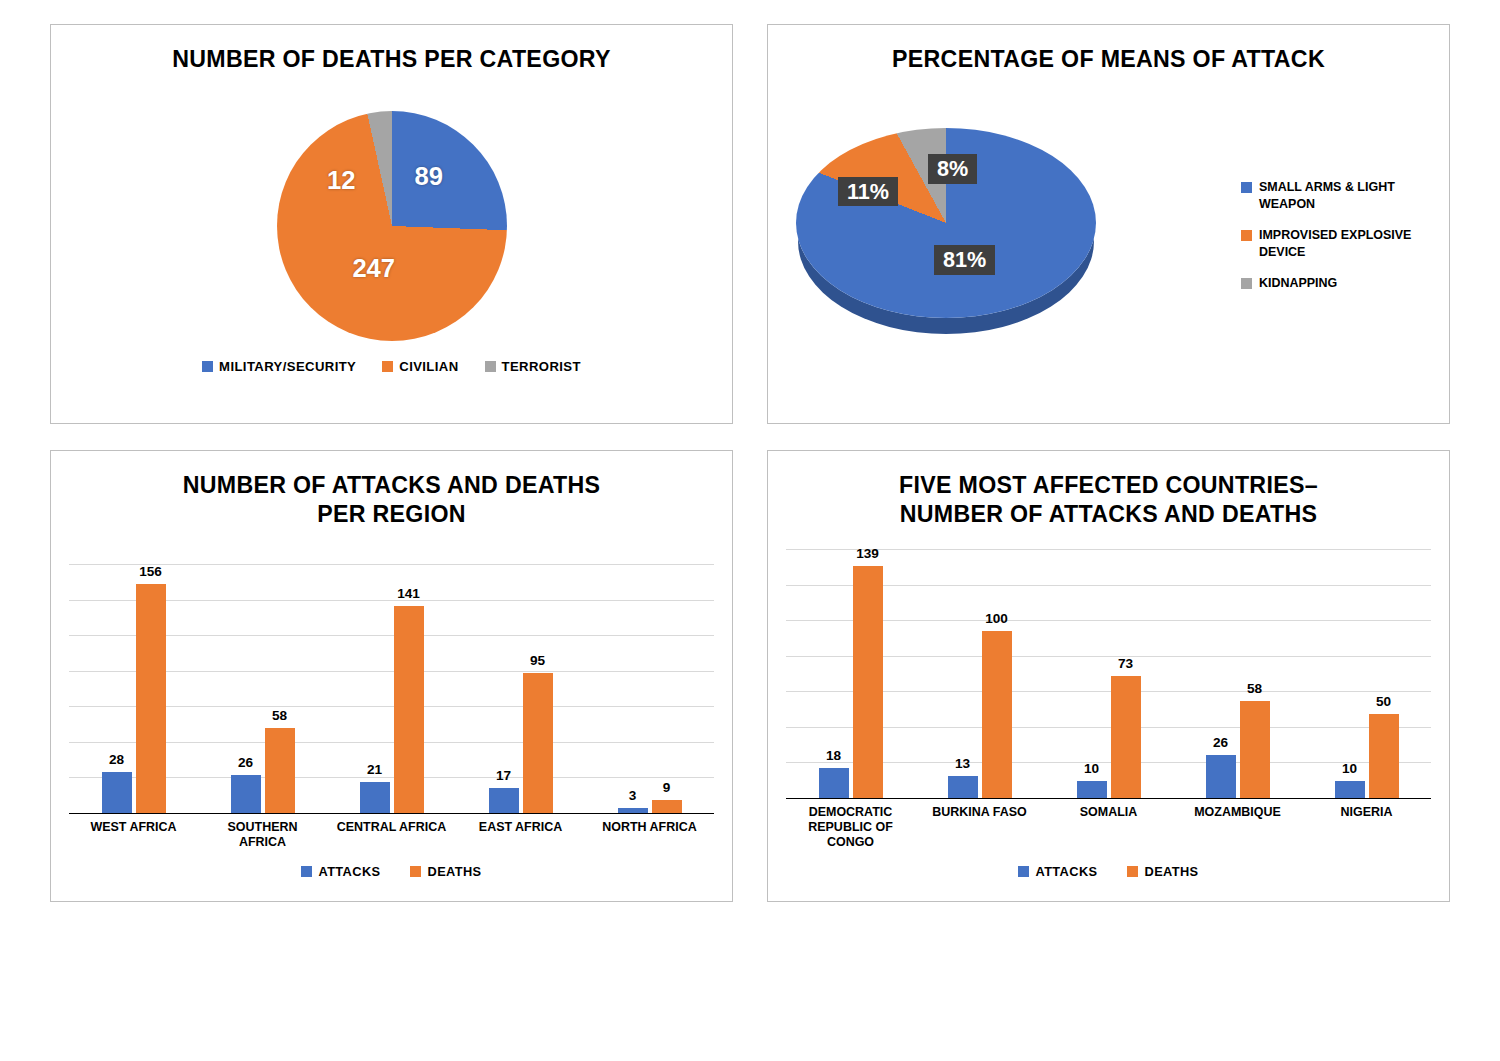Number of Deaths per Category
89 247 12
MILITARY/SECURITY CIVILIAN TERRORIST
Percentage of Means of Attack
81% 11% 8%
SMALL ARMS & LIGHT WEAPON
IMPROVISED EXPLOSIVE DEVICE
KIDNAPPING
Number of Attacks and Deaths
per Region
28
156
26
58
21
141
17
95
3
9
West Africa
Southern Africa
Central Africa
East Africa
North Africa
ATTACKS DEATHS
Five Most Affected Countries–
Number of Attacks and Deaths
18
139
13
100
10
73
26
58
10
50
Democratic Republic of Congo
Burkina Faso
Somalia
Mozambique
Nigeria
ATTACKS DEATHS